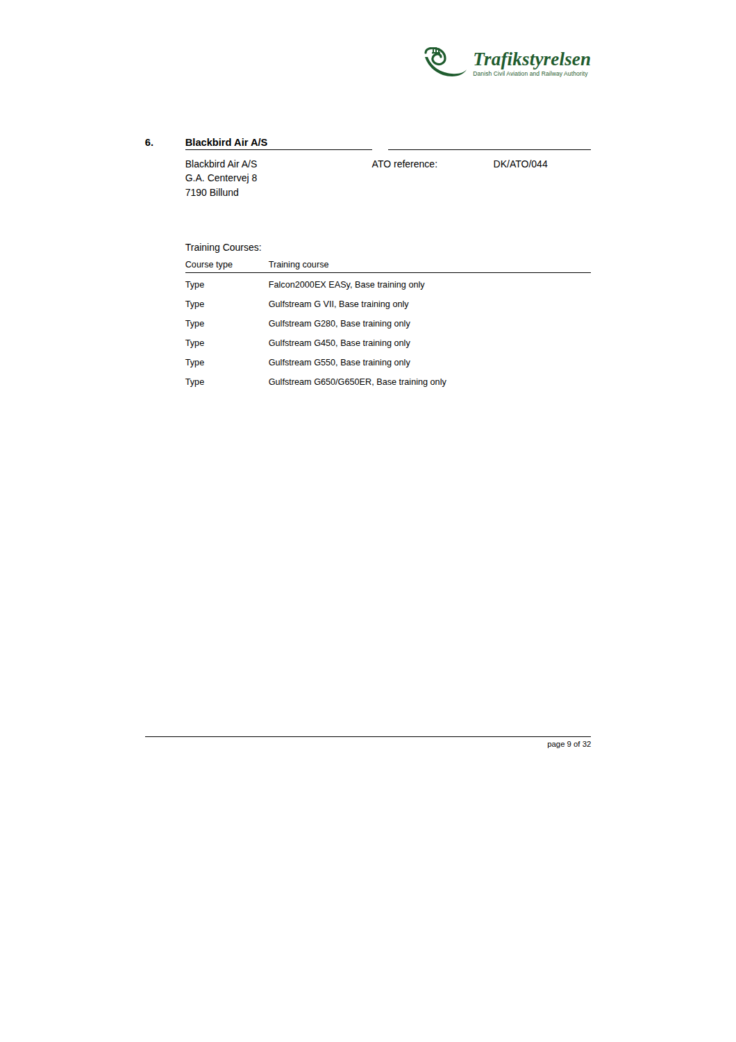Trafikstyrelsen
Danish Civil Aviation and Railway Authority
6.
Blackbird Air A/S
Blackbird Air A/S
G.A. Centervej 8
7190 Billund
ATO reference:
DK/ATO/044
Training Courses:
| Course type | Training course |
| --- | --- |
| Type | Falcon2000EX EASy, Base training only |
| Type | Gulfstream G VII, Base training only |
| Type | Gulfstream G280, Base training only |
| Type | Gulfstream G450, Base training only |
| Type | Gulfstream G550, Base training only |
| Type | Gulfstream G650/G650ER, Base training only |
page 9 of 32